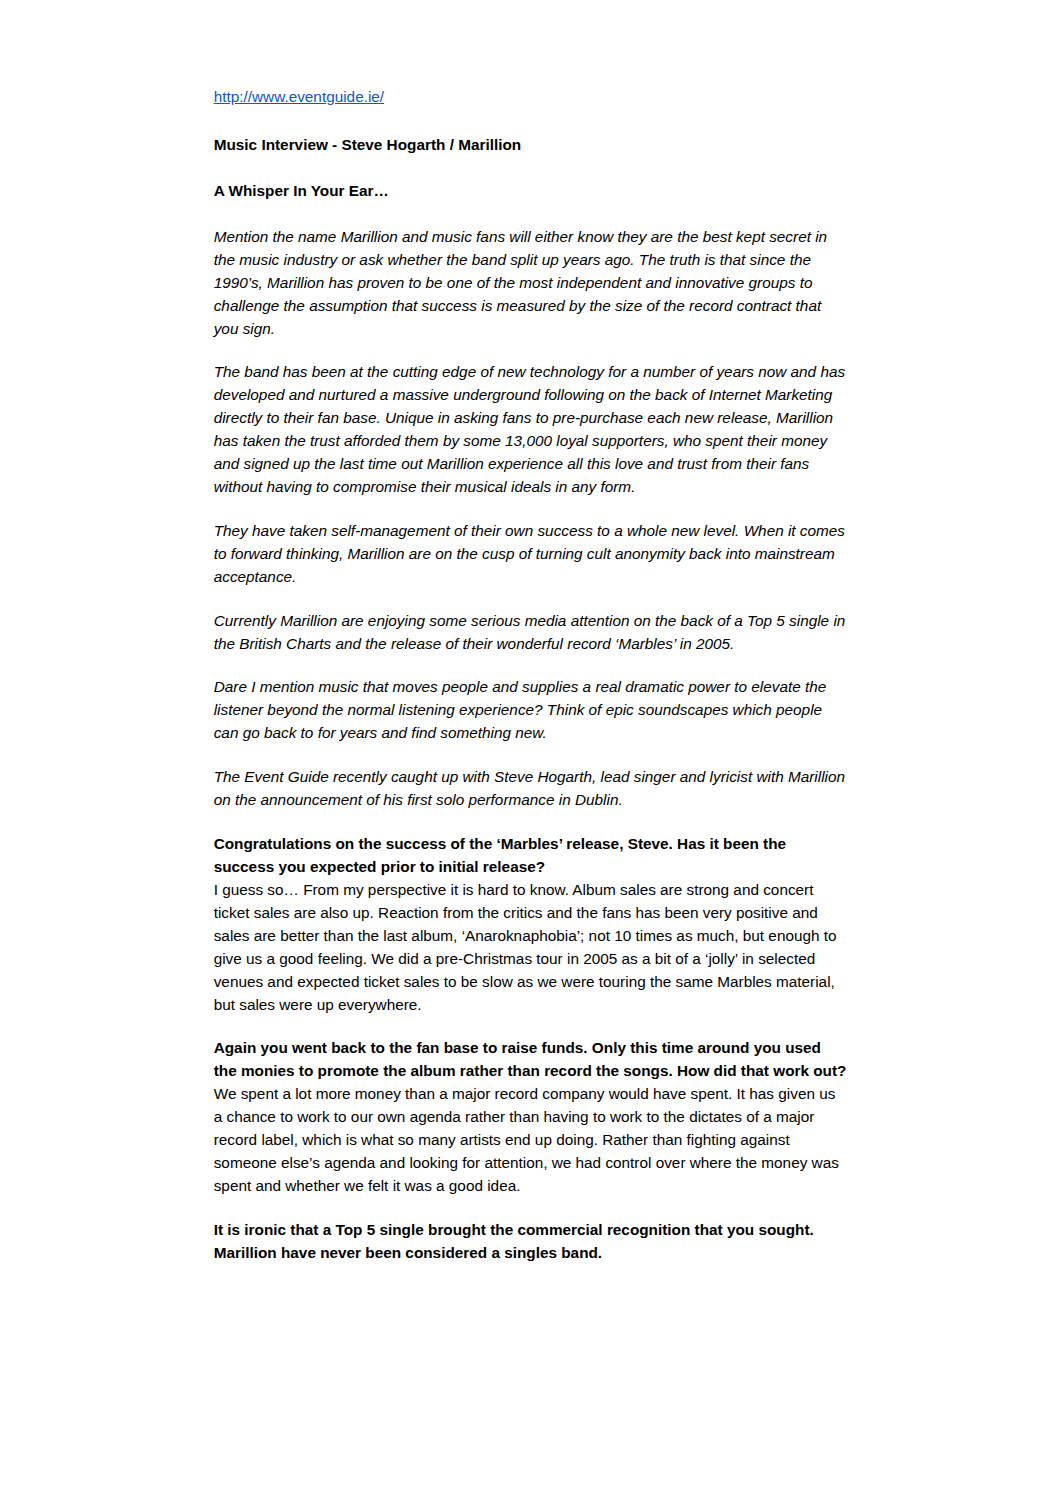http://www.eventguide.ie/
Music Interview - Steve Hogarth / Marillion
A Whisper In Your Ear…
Mention the name Marillion and music fans will either know they are the best kept secret in the music industry or ask whether the band split up years ago. The truth is that since the 1990’s, Marillion has proven to be one of the most independent and innovative groups to challenge the assumption that success is measured by the size of the record contract that you sign.
The band has been at the cutting edge of new technology for a number of years now and has developed and nurtured a massive underground following on the back of Internet Marketing directly to their fan base. Unique in asking fans to pre-purchase each new release, Marillion has taken the trust afforded them by some 13,000 loyal supporters, who spent their money and signed up the last time out Marillion experience all this love and trust from their fans without having to compromise their musical ideals in any form.
They have taken self-management of their own success to a whole new level. When it comes to forward thinking, Marillion are on the cusp of turning cult anonymity back into mainstream acceptance.
Currently Marillion are enjoying some serious media attention on the back of a Top 5 single in the British Charts and the release of their wonderful record ‘Marbles’ in 2005.
Dare I mention music that moves people and supplies a real dramatic power to elevate the listener beyond the normal listening experience? Think of epic soundscapes which people can go back to for years and find something new.
The Event Guide recently caught up with Steve Hogarth, lead singer and lyricist with Marillion on the announcement of his first solo performance in Dublin.
Congratulations on the success of the ‘Marbles’ release, Steve. Has it been the success you expected prior to initial release?
I guess so… From my perspective it is hard to know. Album sales are strong and concert ticket sales are also up. Reaction from the critics and the fans has been very positive and sales are better than the last album, ‘Anaroknaphobia’; not 10 times as much, but enough to give us a good feeling. We did a pre-Christmas tour in 2005 as a bit of a ‘jolly’ in selected venues and expected ticket sales to be slow as we were touring the same Marbles material, but sales were up everywhere.
Again you went back to the fan base to raise funds. Only this time around you used the monies to promote the album rather than record the songs. How did that work out?
We spent a lot more money than a major record company would have spent. It has given us a chance to work to our own agenda rather than having to work to the dictates of a major record label, which is what so many artists end up doing. Rather than fighting against someone else’s agenda and looking for attention, we had control over where the money was spent and whether we felt it was a good idea.
It is ironic that a Top 5 single brought the commercial recognition that you sought. Marillion have never been considered a singles band.